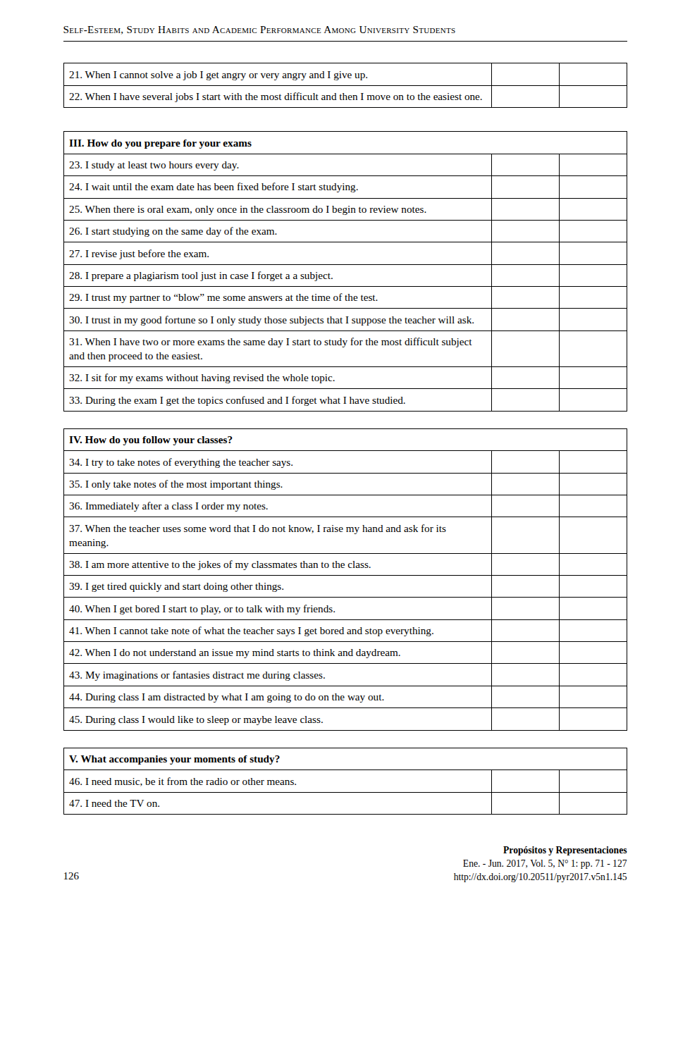Self-Esteem, Study Habits and Academic Performance Among University Students
| 21. When I cannot solve a job I get angry or very angry and I give up. | | |
| 22. When I have several jobs I start with the most difficult and then I move on to the easiest one. | | |
| III. How do you prepare for your exams |
| --- |
| 23. I study at least two hours every day. | | |
| 24. I wait until the exam date has been fixed before I start studying. | | |
| 25. When there is oral exam, only once in the classroom do I begin to review notes. | | |
| 26. I start studying on the same day of the exam. | | |
| 27. I revise just before the exam. | | |
| 28. I prepare a plagiarism tool just in case I forget a a subject. | | |
| 29. I trust my partner to “blow” me some answers at the time of the test. | | |
| 30. I trust in my good fortune so I only study those subjects that I suppose the teacher will ask. | | |
| 31. When I have two or more exams the same day I start to study for the most difficult subject and then proceed to the easiest. | | |
| 32. I sit for my exams without having revised the whole topic. | | |
| 33. During the exam I get the topics confused and I forget what I have studied. | | |
| IV. How do you follow your classes? |
| --- |
| 34. I try to take notes of everything the teacher says. | | |
| 35. I only take notes of the most important things. | | |
| 36. Immediately after a class I order my notes. | | |
| 37. When the teacher uses some word that I do not know, I raise my hand and ask for its meaning. | | |
| 38. I am more attentive to the jokes of my classmates than to the class. | | |
| 39. I get tired quickly and start doing other things. | | |
| 40. When I get bored I start to play, or to talk with my friends. | | |
| 41. When I cannot take note of what the teacher says I get bored and stop everything. | | |
| 42. When I do not understand an issue my mind starts to think and daydream. | | |
| 43. My imaginations or fantasies distract me during classes. | | |
| 44. During class I am distracted by what I am going to do on the way out. | | |
| 45. During class I would like to sleep or maybe leave class. | | |
| V. What accompanies your moments of study? |
| --- |
| 46. I need music, be it from the radio or other means. | | |
| 47. I need the TV on. | | |
126
Propósitos y Representaciones
Ene. - Jun. 2017, Vol. 5, N° 1: pp. 71 - 127
http://dx.doi.org/10.20511/pyr2017.v5n1.145